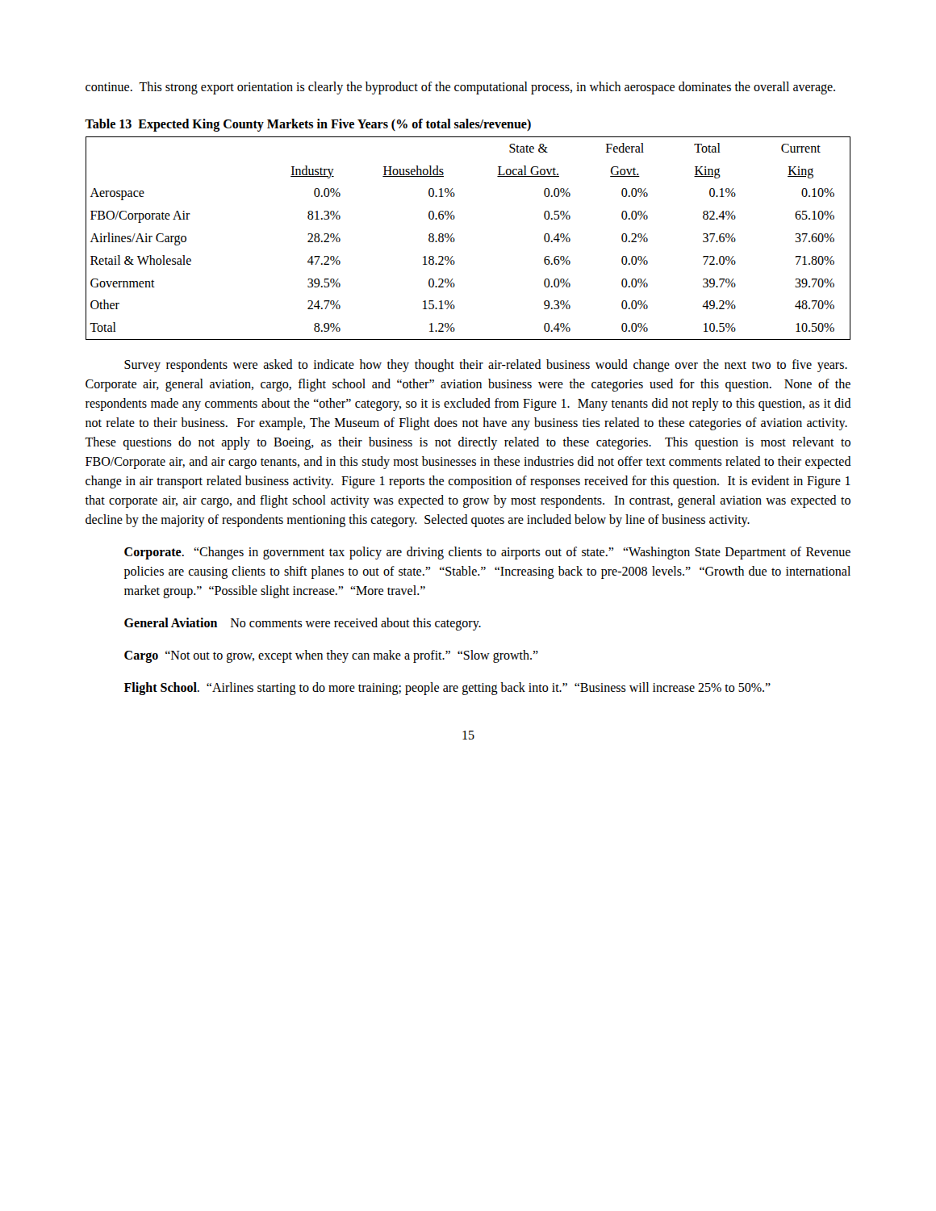continue. This strong export orientation is clearly the byproduct of the computational process, in which aerospace dominates the overall average.
Table 13 Expected King County Markets in Five Years (% of total sales/revenue)
| | | | State & | Federal | Total | Current |
| --- | --- | --- | --- | --- | --- | --- |
| | Industry | Households | Local Govt. | Govt. | King | King |
| Aerospace | 0.0% | 0.1% | 0.0% | 0.0% | 0.1% | 0.10% |
| FBO/Corporate Air | 81.3% | 0.6% | 0.5% | 0.0% | 82.4% | 65.10% |
| Airlines/Air Cargo | 28.2% | 8.8% | 0.4% | 0.2% | 37.6% | 37.60% |
| Retail & Wholesale | 47.2% | 18.2% | 6.6% | 0.0% | 72.0% | 71.80% |
| Government | 39.5% | 0.2% | 0.0% | 0.0% | 39.7% | 39.70% |
| Other | 24.7% | 15.1% | 9.3% | 0.0% | 49.2% | 48.70% |
| Total | 8.9% | 1.2% | 0.4% | 0.0% | 10.5% | 10.50% |
Survey respondents were asked to indicate how they thought their air-related business would change over the next two to five years. Corporate air, general aviation, cargo, flight school and “other” aviation business were the categories used for this question. None of the respondents made any comments about the “other” category, so it is excluded from Figure 1. Many tenants did not reply to this question, as it did not relate to their business. For example, The Museum of Flight does not have any business ties related to these categories of aviation activity. These questions do not apply to Boeing, as their business is not directly related to these categories. This question is most relevant to FBO/Corporate air, and air cargo tenants, and in this study most businesses in these industries did not offer text comments related to their expected change in air transport related business activity. Figure 1 reports the composition of responses received for this question. It is evident in Figure 1 that corporate air, air cargo, and flight school activity was expected to grow by most respondents. In contrast, general aviation was expected to decline by the majority of respondents mentioning this category. Selected quotes are included below by line of business activity.
Corporate. “Changes in government tax policy are driving clients to airports out of state.” “Washington State Department of Revenue policies are causing clients to shift planes to out of state.” “Stable.” “Increasing back to pre-2008 levels.” “Growth due to international market group.” “Possible slight increase.” “More travel.”
General Aviation No comments were received about this category.
Cargo “Not out to grow, except when they can make a profit.” “Slow growth.”
Flight School. “Airlines starting to do more training; people are getting back into it.” “Business will increase 25% to 50%.”
15